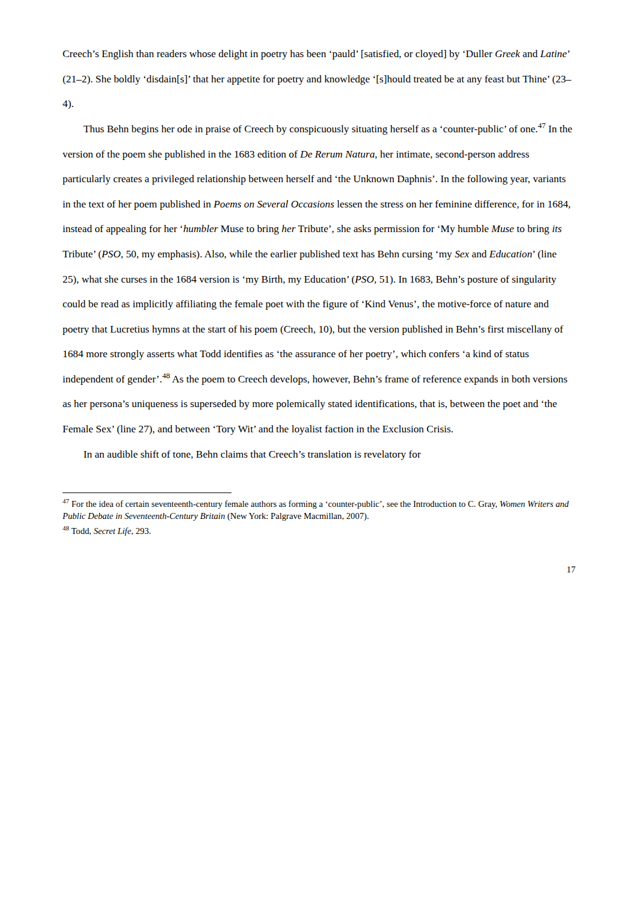Creech’s English than readers whose delight in poetry has been ‘pauld’ [satisfied, or cloyed] by ‘Duller Greek and Latine’ (21–2). She boldly ‘disdain[s]’ that her appetite for poetry and knowledge ‘[s]hould treated be at any feast but Thine’ (23–4).
Thus Behn begins her ode in praise of Creech by conspicuously situating herself as a ‘counter-public’ of one.47 In the version of the poem she published in the 1683 edition of De Rerum Natura, her intimate, second-person address particularly creates a privileged relationship between herself and ‘the Unknown Daphnis’. In the following year, variants in the text of her poem published in Poems on Several Occasions lessen the stress on her feminine difference, for in 1684, instead of appealing for her ‘humbler Muse to bring her Tribute’, she asks permission for ‘My humble Muse to bring its Tribute’ (PSO, 50, my emphasis). Also, while the earlier published text has Behn cursing ‘my Sex and Education’ (line 25), what she curses in the 1684 version is ‘my Birth, my Education’ (PSO, 51). In 1683, Behn’s posture of singularity could be read as implicitly affiliating the female poet with the figure of ‘Kind Venus’, the motive-force of nature and poetry that Lucretius hymns at the start of his poem (Creech, 10), but the version published in Behn’s first miscellany of 1684 more strongly asserts what Todd identifies as ‘the assurance of her poetry’, which confers ‘a kind of status independent of gender’.48 As the poem to Creech develops, however, Behn’s frame of reference expands in both versions as her persona’s uniqueness is superseded by more polemically stated identifications, that is, between the poet and ‘the Female Sex’ (line 27), and between ‘Tory Wit’ and the loyalist faction in the Exclusion Crisis.
In an audible shift of tone, Behn claims that Creech’s translation is revelatory for
47 For the idea of certain seventeenth-century female authors as forming a ‘counter-public’, see the Introduction to C. Gray, Women Writers and Public Debate in Seventeenth-Century Britain (New York: Palgrave Macmillan, 2007).
48 Todd, Secret Life, 293.
17